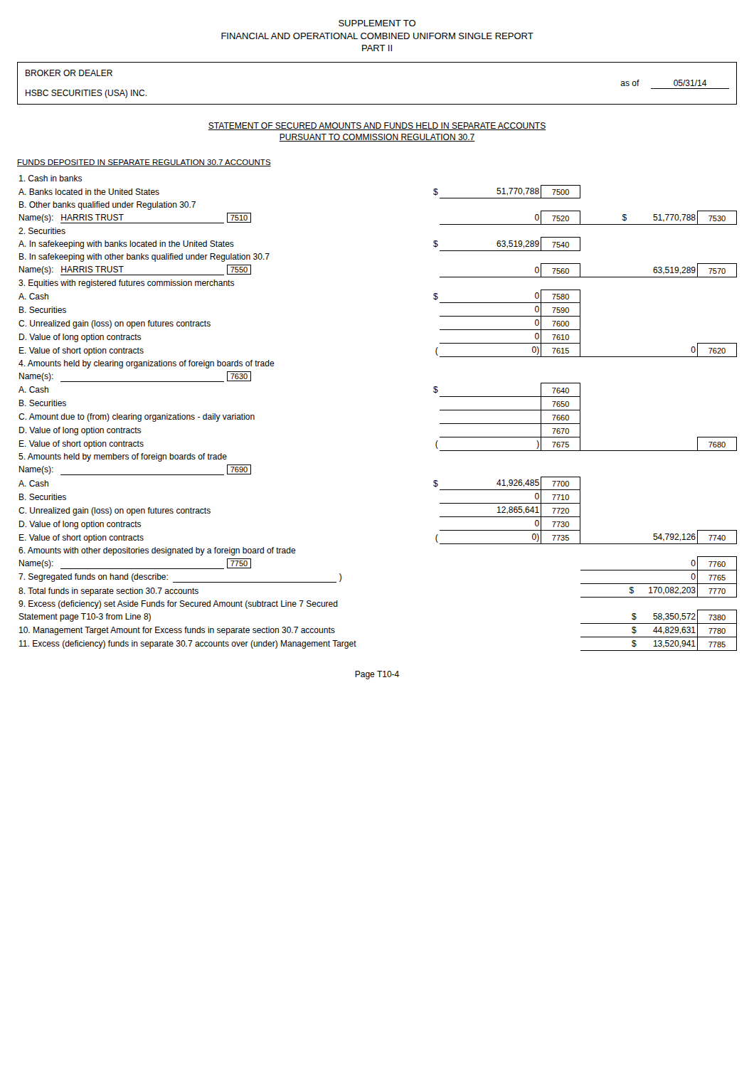SUPPLEMENT TO
FINANCIAL AND OPERATIONAL COMBINED UNIFORM SINGLE REPORT
PART II
BROKER OR DEALER
HSBC SECURITIES (USA) INC.
as of 05/31/14
STATEMENT OF SECURED AMOUNTS AND FUNDS HELD IN SEPARATE ACCOUNTS
PURSUANT TO COMMISSION REGULATION 30.7
FUNDS DEPOSITED IN SEPARATE REGULATION 30.7 ACCOUNTS
| 1. Cash in banks | | | | | |
| A. Banks located in the United States | $ | 51,770,788 | 7500 | | |
| B. Other banks qualified under Regulation 30.7 | | | | | |
| Name(s): HARRIS TRUST 7510 | | 0 | 7520 | $ 51,770,788 | 7530 |
| 2. Securities | | | | | |
| A. In safekeeping with banks located in the United States | $ | 63,519,289 | 7540 | | |
| B. In safekeeping with other banks qualified under Regulation 30.7 | | | | | |
| Name(s): HARRIS TRUST 7550 | | 0 | 7560 | 63,519,289 | 7570 |
| 3. Equities with registered futures commission merchants | | | | | |
| A. Cash | $ | 0 | 7580 | | |
| B. Securities | | 0 | 7590 | | |
| C. Unrealized gain (loss) on open futures contracts | | 0 | 7600 | | |
| D. Value of long option contracts | | 0 | 7610 | | |
| E. Value of short option contracts | ( | 0) | 7615 | 0 | 7620 |
| 4. Amounts held by clearing organizations of foreign boards of trade | | | | | |
| Name(s): 7630 | | | | | |
| A. Cash | $ | | 7640 | | |
| B. Securities | | | 7650 | | |
| C. Amount due to (from) clearing organizations - daily variation | | | 7660 | | |
| D. Value of long option contracts | | | 7670 | | |
| E. Value of short option contracts | ( | ) | 7675 | | 7680 |
| 5. Amounts held by members of foreign boards of trade | | | | | |
| Name(s): 7690 | | | | | |
| A. Cash | $ | 41,926,485 | 7700 | | |
| B. Securities | | 0 | 7710 | | |
| C. Unrealized gain (loss) on open futures contracts | | 12,865,641 | 7720 | | |
| D. Value of long option contracts | | 0 | 7730 | | |
| E. Value of short option contracts | ( | 0) | 7735 | 54,792,126 | 7740 |
| 6. Amounts with other depositories designated by a foreign board of trade | | | | | |
| Name(s): 7750 | | | | 0 | 7760 |
| 7. Segregated funds on hand (describe: ) | | | | 0 | 7765 |
| 8. Total funds in separate section 30.7 accounts | | | | $ 170,082,203 | 7770 |
| 9. Excess (deficiency) set Aside Funds for Secured Amount (subtract Line 7 Secured | | | | | |
| Statement page T10-3 from Line 8) | | | | $ 58,350,572 | 7380 |
| 10. Management Target Amount for Excess funds in separate section 30.7 accounts | | | | $ 44,829,631 | 7780 |
| 11. Excess (deficiency) funds in separate 30.7 accounts over (under) Management Target | | | | $ 13,520,941 | 7785 |
Page T10-4